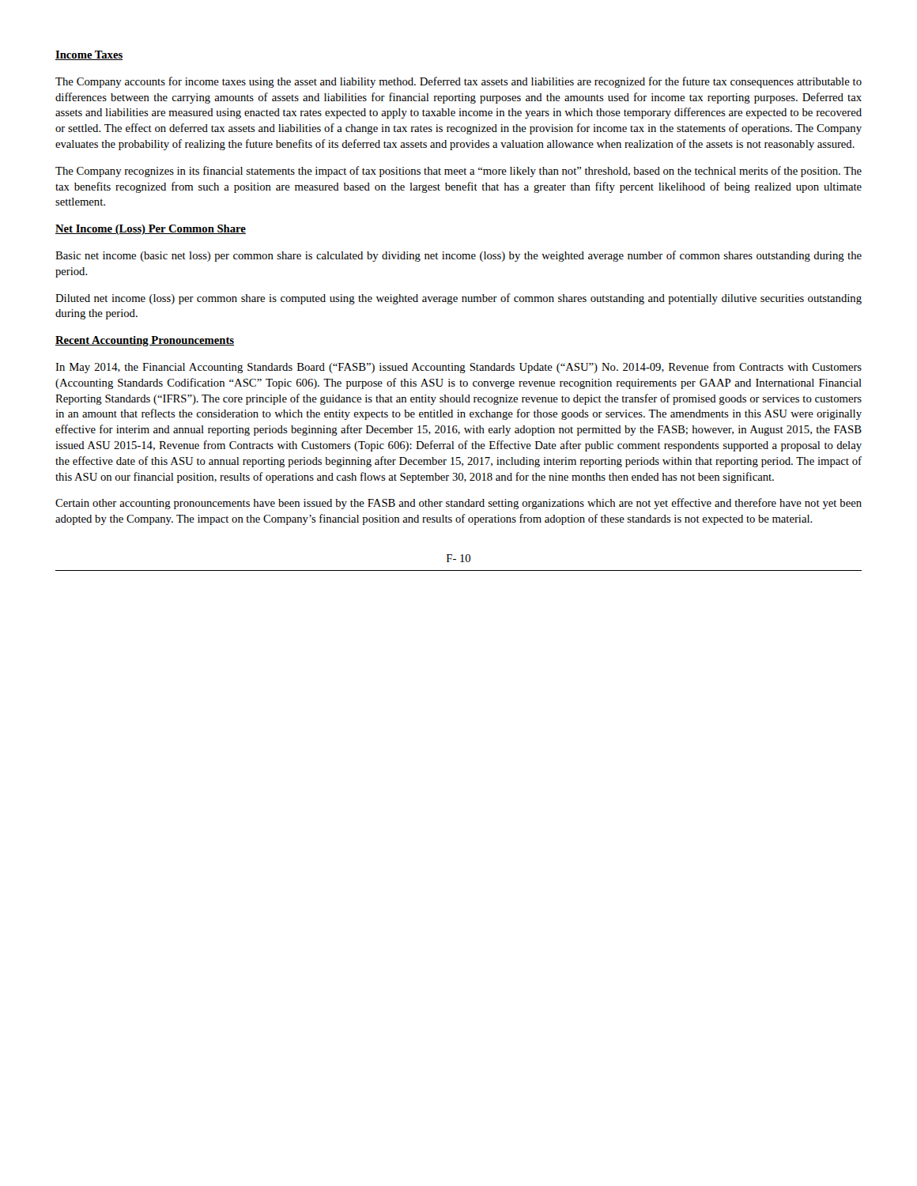Income Taxes
The Company accounts for income taxes using the asset and liability method. Deferred tax assets and liabilities are recognized for the future tax consequences attributable to differences between the carrying amounts of assets and liabilities for financial reporting purposes and the amounts used for income tax reporting purposes. Deferred tax assets and liabilities are measured using enacted tax rates expected to apply to taxable income in the years in which those temporary differences are expected to be recovered or settled. The effect on deferred tax assets and liabilities of a change in tax rates is recognized in the provision for income tax in the statements of operations. The Company evaluates the probability of realizing the future benefits of its deferred tax assets and provides a valuation allowance when realization of the assets is not reasonably assured.
The Company recognizes in its financial statements the impact of tax positions that meet a “more likely than not” threshold, based on the technical merits of the position. The tax benefits recognized from such a position are measured based on the largest benefit that has a greater than fifty percent likelihood of being realized upon ultimate settlement.
Net Income (Loss) Per Common Share
Basic net income (basic net loss) per common share is calculated by dividing net income (loss) by the weighted average number of common shares outstanding during the period.
Diluted net income (loss) per common share is computed using the weighted average number of common shares outstanding and potentially dilutive securities outstanding during the period.
Recent Accounting Pronouncements
In May 2014, the Financial Accounting Standards Board (“FASB”) issued Accounting Standards Update (“ASU”) No. 2014-09, Revenue from Contracts with Customers (Accounting Standards Codification “ASC” Topic 606). The purpose of this ASU is to converge revenue recognition requirements per GAAP and International Financial Reporting Standards (“IFRS”). The core principle of the guidance is that an entity should recognize revenue to depict the transfer of promised goods or services to customers in an amount that reflects the consideration to which the entity expects to be entitled in exchange for those goods or services. The amendments in this ASU were originally effective for interim and annual reporting periods beginning after December 15, 2016, with early adoption not permitted by the FASB; however, in August 2015, the FASB issued ASU 2015-14, Revenue from Contracts with Customers (Topic 606): Deferral of the Effective Date after public comment respondents supported a proposal to delay the effective date of this ASU to annual reporting periods beginning after December 15, 2017, including interim reporting periods within that reporting period. The impact of this ASU on our financial position, results of operations and cash flows at September 30, 2018 and for the nine months then ended has not been significant.
Certain other accounting pronouncements have been issued by the FASB and other standard setting organizations which are not yet effective and therefore have not yet been adopted by the Company. The impact on the Company’s financial position and results of operations from adoption of these standards is not expected to be material.
F- 10